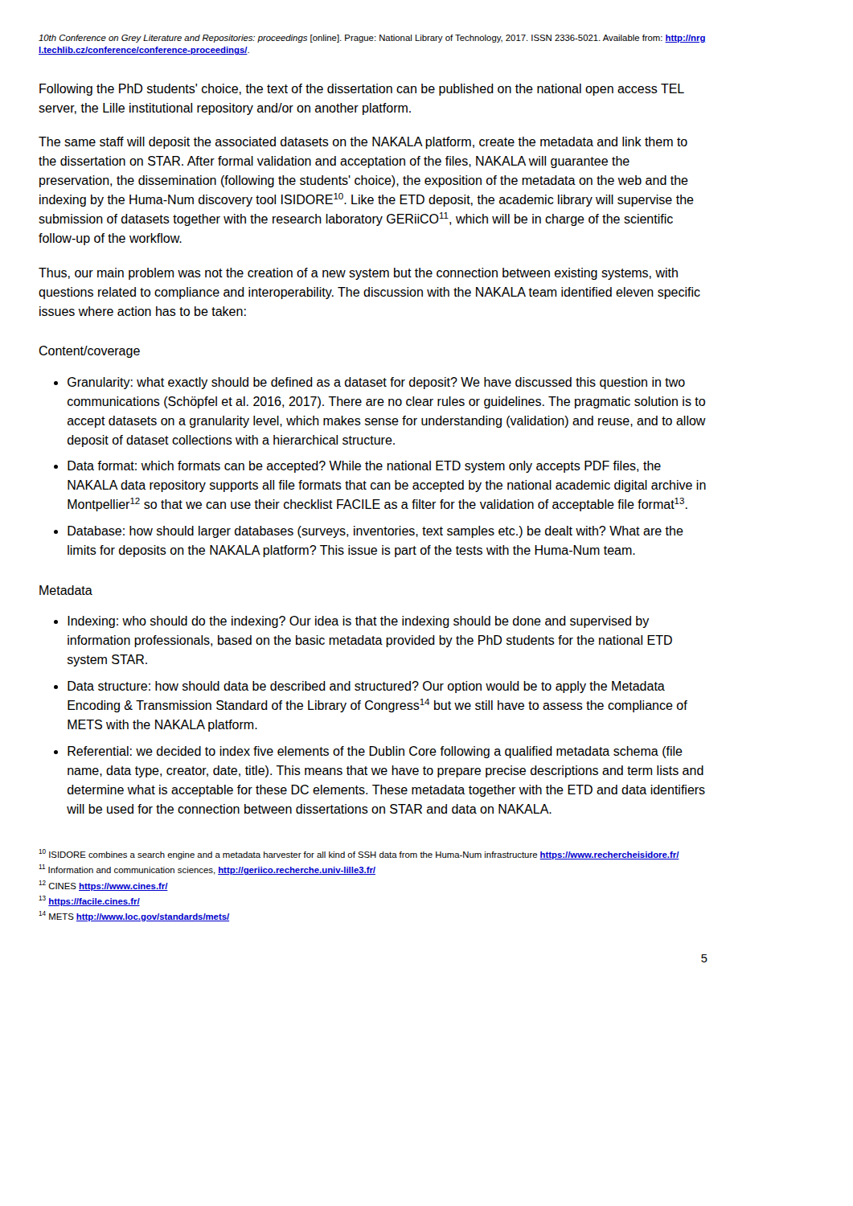10th Conference on Grey Literature and Repositories: proceedings [online]. Prague: National Library of Technology, 2017. ISSN 2336-5021. Available from: http://nrgl.techlib.cz/conference/conference-proceedings/.
Following the PhD students' choice, the text of the dissertation can be published on the national open access TEL server, the Lille institutional repository and/or on another platform.
The same staff will deposit the associated datasets on the NAKALA platform, create the metadata and link them to the dissertation on STAR. After formal validation and acceptation of the files, NAKALA will guarantee the preservation, the dissemination (following the students' choice), the exposition of the metadata on the web and the indexing by the Huma-Num discovery tool ISIDORE10. Like the ETD deposit, the academic library will supervise the submission of datasets together with the research laboratory GERiiCO11, which will be in charge of the scientific follow-up of the workflow.
Thus, our main problem was not the creation of a new system but the connection between existing systems, with questions related to compliance and interoperability. The discussion with the NAKALA team identified eleven specific issues where action has to be taken:
Content/coverage
Granularity: what exactly should be defined as a dataset for deposit? We have discussed this question in two communications (Schöpfel et al. 2016, 2017). There are no clear rules or guidelines. The pragmatic solution is to accept datasets on a granularity level, which makes sense for understanding (validation) and reuse, and to allow deposit of dataset collections with a hierarchical structure.
Data format: which formats can be accepted? While the national ETD system only accepts PDF files, the NAKALA data repository supports all file formats that can be accepted by the national academic digital archive in Montpellier12 so that we can use their checklist FACILE as a filter for the validation of acceptable file format13.
Database: how should larger databases (surveys, inventories, text samples etc.) be dealt with? What are the limits for deposits on the NAKALA platform? This issue is part of the tests with the Huma-Num team.
Metadata
Indexing: who should do the indexing? Our idea is that the indexing should be done and supervised by information professionals, based on the basic metadata provided by the PhD students for the national ETD system STAR.
Data structure: how should data be described and structured? Our option would be to apply the Metadata Encoding & Transmission Standard of the Library of Congress14 but we still have to assess the compliance of METS with the NAKALA platform.
Referential: we decided to index five elements of the Dublin Core following a qualified metadata schema (file name, data type, creator, date, title). This means that we have to prepare precise descriptions and term lists and determine what is acceptable for these DC elements. These metadata together with the ETD and data identifiers will be used for the connection between dissertations on STAR and data on NAKALA.
10 ISIDORE combines a search engine and a metadata harvester for all kind of SSH data from the Huma-Num infrastructure https://www.rechercheisidore.fr/
11 Information and communication sciences, http://geriico.recherche.univ-lille3.fr/
12 CINES https://www.cines.fr/
13 https://facile.cines.fr/
14 METS http://www.loc.gov/standards/mets/
5